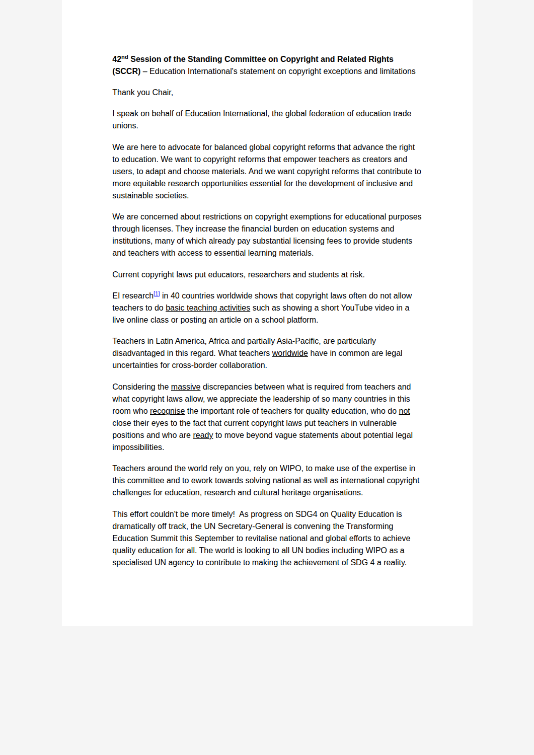42nd Session of the Standing Committee on Copyright and Related Rights (SCCR) – Education International's statement on copyright exceptions and limitations
Thank you Chair,
I speak on behalf of Education International, the global federation of education trade unions.
We are here to advocate for balanced global copyright reforms that advance the right to education. We want to copyright reforms that empower teachers as creators and users, to adapt and choose materials. And we want copyright reforms that contribute to more equitable research opportunities essential for the development of inclusive and sustainable societies.
We are concerned about restrictions on copyright exemptions for educational purposes through licenses. They increase the financial burden on education systems and institutions, many of which already pay substantial licensing fees to provide students and teachers with access to essential learning materials.
Current copyright laws put educators, researchers and students at risk.
EI research[1] in 40 countries worldwide shows that copyright laws often do not allow teachers to do basic teaching activities such as showing a short YouTube video in a live online class or posting an article on a school platform.
Teachers in Latin America, Africa and partially Asia-Pacific, are particularly disadvantaged in this regard. What teachers worldwide have in common are legal uncertainties for cross-border collaboration.
Considering the massive discrepancies between what is required from teachers and what copyright laws allow, we appreciate the leadership of so many countries in this room who recognise the important role of teachers for quality education, who do not close their eyes to the fact that current copyright laws put teachers in vulnerable positions and who are ready to move beyond vague statements about potential legal impossibilities.
Teachers around the world rely on you, rely on WIPO, to make use of the expertise in this committee and to ework towards solving national as well as international copyright challenges for education, research and cultural heritage organisations.
This effort couldn't be more timely! As progress on SDG4 on Quality Education is dramatically off track, the UN Secretary-General is convening the Transforming Education Summit this September to revitalise national and global efforts to achieve quality education for all. The world is looking to all UN bodies including WIPO as a specialised UN agency to contribute to making the achievement of SDG 4 a reality.